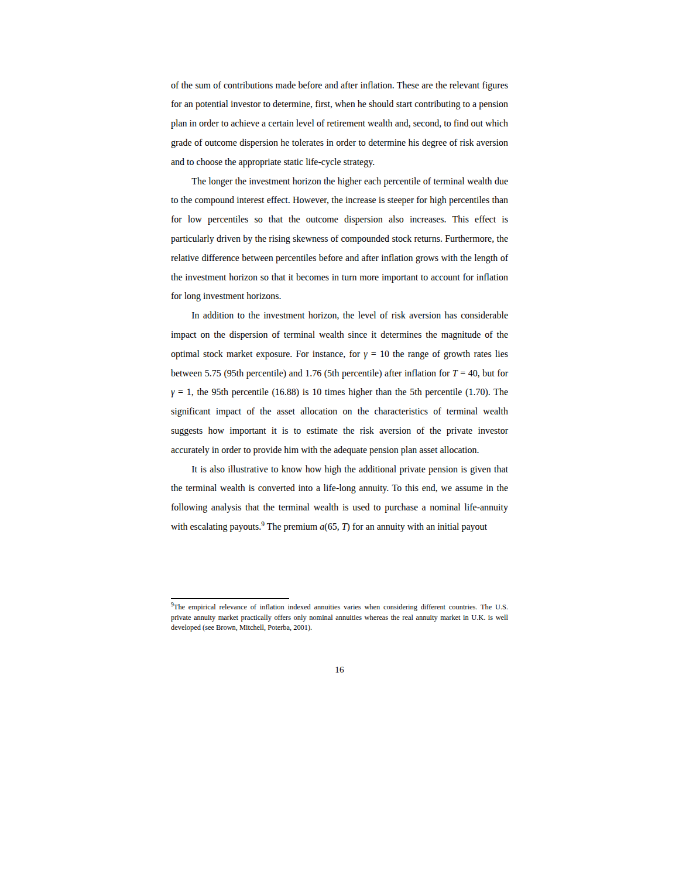of the sum of contributions made before and after inflation. These are the relevant figures for an potential investor to determine, first, when he should start contributing to a pension plan in order to achieve a certain level of retirement wealth and, second, to find out which grade of outcome dispersion he tolerates in order to determine his degree of risk aversion and to choose the appropriate static life-cycle strategy.
The longer the investment horizon the higher each percentile of terminal wealth due to the compound interest effect. However, the increase is steeper for high percentiles than for low percentiles so that the outcome dispersion also increases. This effect is particularly driven by the rising skewness of compounded stock returns. Furthermore, the relative difference between percentiles before and after inflation grows with the length of the investment horizon so that it becomes in turn more important to account for inflation for long investment horizons.
In addition to the investment horizon, the level of risk aversion has considerable impact on the dispersion of terminal wealth since it determines the magnitude of the optimal stock market exposure. For instance, for γ = 10 the range of growth rates lies between 5.75 (95th percentile) and 1.76 (5th percentile) after inflation for T = 40, but for γ = 1, the 95th percentile (16.88) is 10 times higher than the 5th percentile (1.70). The significant impact of the asset allocation on the characteristics of terminal wealth suggests how important it is to estimate the risk aversion of the private investor accurately in order to provide him with the adequate pension plan asset allocation.
It is also illustrative to know how high the additional private pension is given that the terminal wealth is converted into a life-long annuity. To this end, we assume in the following analysis that the terminal wealth is used to purchase a nominal life-annuity with escalating payouts.9 The premium a(65, T) for an annuity with an initial payout
9 The empirical relevance of inflation indexed annuities varies when considering different countries. The U.S. private annuity market practically offers only nominal annuities whereas the real annuity market in U.K. is well developed (see Brown, Mitchell, Poterba, 2001).
16